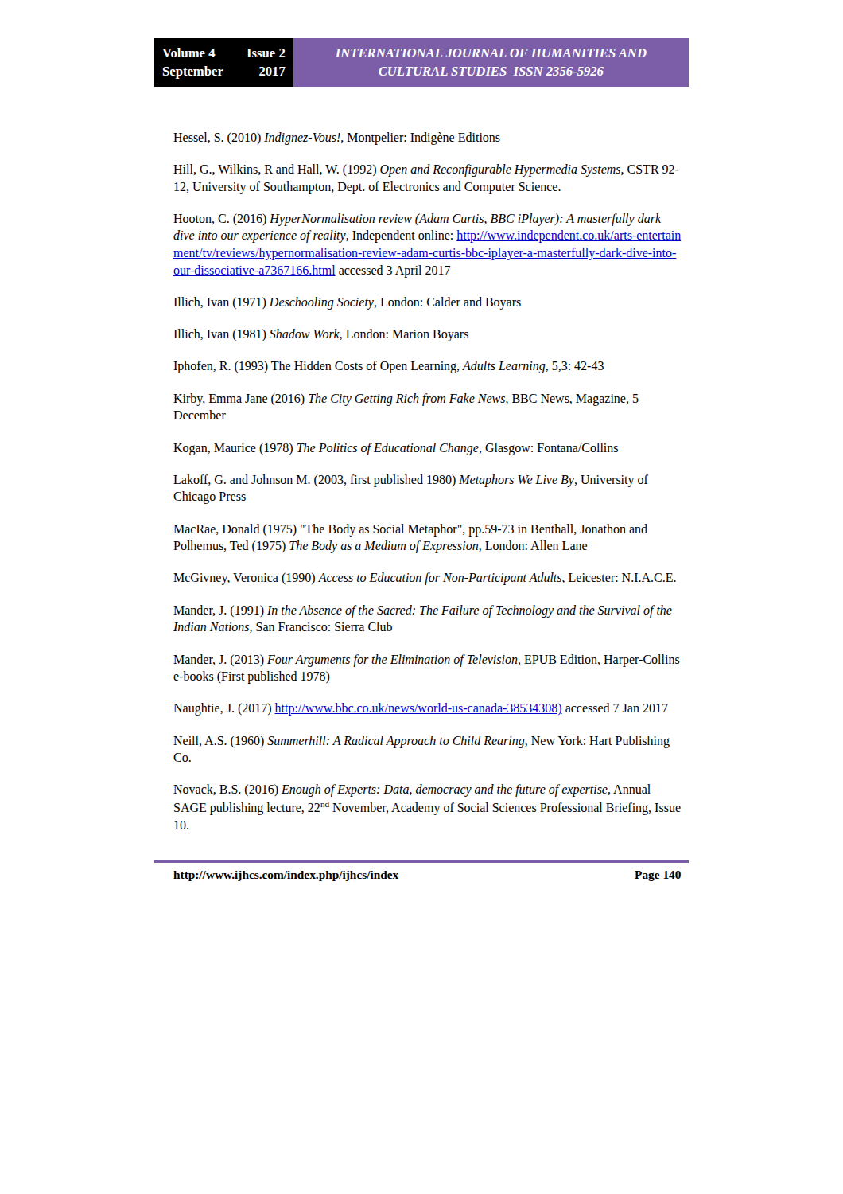| Volume 4 | Issue 2 |
| September | 2017 |
INTERNATIONAL JOURNAL OF HUMANITIES AND CULTURAL STUDIES ISSN 2356-5926
Hessel, S. (2010) Indignez-Vous!, Montpelier: Indigène Editions
Hill, G., Wilkins, R and Hall, W. (1992) Open and Reconfigurable Hypermedia Systems, CSTR 92-12, University of Southampton, Dept. of Electronics and Computer Science.
Hooton, C. (2016) HyperNormalisation review (Adam Curtis, BBC iPlayer): A masterfully dark dive into our experience of reality, Independent online: http://www.independent.co.uk/arts-entertainment/tv/reviews/hypernormalisation-review-adam-curtis-bbc-iplayer-a-masterfully-dark-dive-into-our-dissociative-a7367166.html accessed 3 April 2017
Illich, Ivan (1971) Deschooling Society, London: Calder and Boyars
Illich, Ivan (1981) Shadow Work, London: Marion Boyars
Iphofen, R. (1993) The Hidden Costs of Open Learning, Adults Learning, 5,3: 42-43
Kirby, Emma Jane (2016) The City Getting Rich from Fake News, BBC News, Magazine, 5 December
Kogan, Maurice (1978) The Politics of Educational Change, Glasgow: Fontana/Collins
Lakoff, G. and Johnson M. (2003, first published 1980) Metaphors We Live By, University of Chicago Press
MacRae, Donald (1975) "The Body as Social Metaphor", pp.59-73 in Benthall, Jonathon and Polhemus, Ted (1975) The Body as a Medium of Expression, London: Allen Lane
McGivney, Veronica (1990) Access to Education for Non-Participant Adults, Leicester: N.I.A.C.E.
Mander, J. (1991) In the Absence of the Sacred: The Failure of Technology and the Survival of the Indian Nations, San Francisco: Sierra Club
Mander, J. (2013) Four Arguments for the Elimination of Television, EPUB Edition, Harper-Collins e-books (First published 1978)
Naughtie, J. (2017) http://www.bbc.co.uk/news/world-us-canada-38534308) accessed 7 Jan 2017
Neill, A.S. (1960) Summerhill: A Radical Approach to Child Rearing, New York: Hart Publishing Co.
Novack, B.S. (2016) Enough of Experts: Data, democracy and the future of expertise, Annual SAGE publishing lecture, 22nd November, Academy of Social Sciences Professional Briefing, Issue 10.
http://www.ijhcs.com/index.php/ijhcs/index Page 140